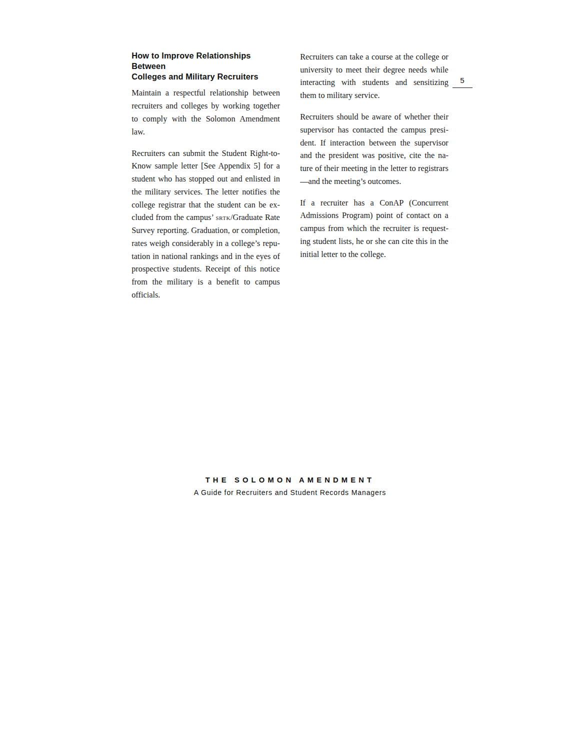5
How to Improve Relationships Between
Colleges and Military Recruiters
Maintain a respectful relationship between recruiters and colleges by working together to comply with the Solomon Amendment law.
Recruiters can submit the Student Right-to-Know sample letter [See Appendix 5] for a student who has stopped out and enlisted in the military services. The letter notifies the college registrar that the student can be excluded from the campus’ srtk/Graduate Rate Survey reporting. Graduation, or completion, rates weigh considerably in a college’s reputation in national rankings and in the eyes of prospective students. Receipt of this notice from the military is a benefit to campus officials.
Recruiters can take a course at the college or university to meet their degree needs while interacting with students and sensitizing them to military service.
Recruiters should be aware of whether their supervisor has contacted the campus president. If interaction between the supervisor and the president was positive, cite the nature of their meeting in the letter to registrars—and the meeting’s outcomes.
If a recruiter has a ConAP (Concurrent Admissions Program) point of contact on a campus from which the recruiter is requesting student lists, he or she can cite this in the initial letter to the college.
The Solomon Amendment
A Guide for Recruiters and Student Records Managers